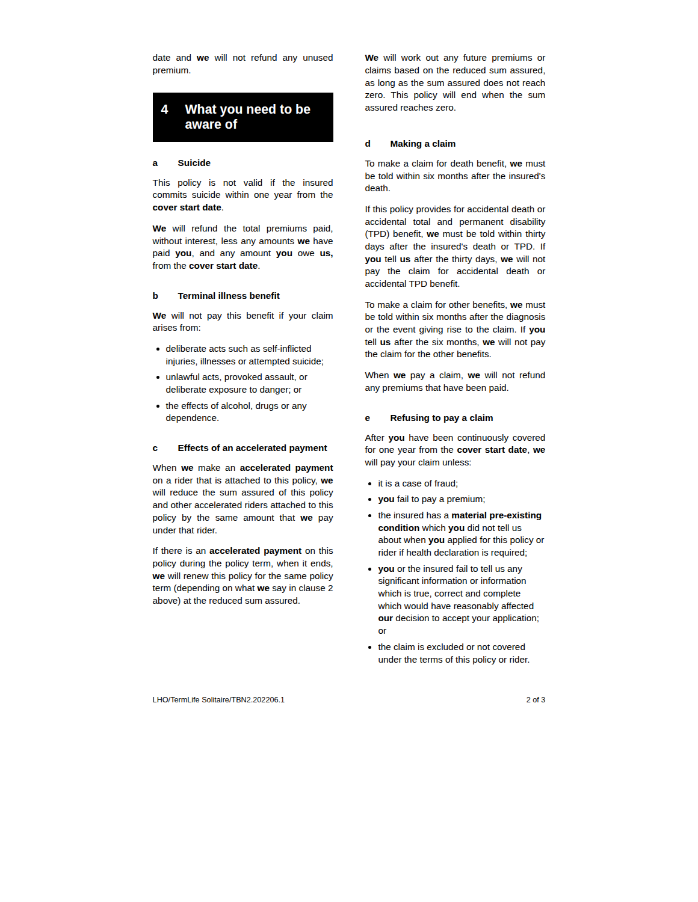date and we will not refund any unused premium.
4 What you need to be aware of
a Suicide
This policy is not valid if the insured commits suicide within one year from the cover start date.
We will refund the total premiums paid, without interest, less any amounts we have paid you, and any amount you owe us, from the cover start date.
b Terminal illness benefit
We will not pay this benefit if your claim arises from:
deliberate acts such as self-inflicted injuries, illnesses or attempted suicide;
unlawful acts, provoked assault, or deliberate exposure to danger; or
the effects of alcohol, drugs or any dependence.
c Effects of an accelerated payment
When we make an accelerated payment on a rider that is attached to this policy, we will reduce the sum assured of this policy and other accelerated riders attached to this policy by the same amount that we pay under that rider.
If there is an accelerated payment on this policy during the policy term, when it ends, we will renew this policy for the same policy term (depending on what we say in clause 2 above) at the reduced sum assured.
We will work out any future premiums or claims based on the reduced sum assured, as long as the sum assured does not reach zero. This policy will end when the sum assured reaches zero.
d Making a claim
To make a claim for death benefit, we must be told within six months after the insured's death.
If this policy provides for accidental death or accidental total and permanent disability (TPD) benefit, we must be told within thirty days after the insured's death or TPD. If you tell us after the thirty days, we will not pay the claim for accidental death or accidental TPD benefit.
To make a claim for other benefits, we must be told within six months after the diagnosis or the event giving rise to the claim. If you tell us after the six months, we will not pay the claim for the other benefits.
When we pay a claim, we will not refund any premiums that have been paid.
e Refusing to pay a claim
After you have been continuously covered for one year from the cover start date, we will pay your claim unless:
it is a case of fraud;
you fail to pay a premium;
the insured has a material pre-existing condition which you did not tell us about when you applied for this policy or rider if health declaration is required;
you or the insured fail to tell us any significant information or information which is true, correct and complete which would have reasonably affected our decision to accept your application; or
the claim is excluded or not covered under the terms of this policy or rider.
LHO/TermLife Solitaire/TBN2.202206.1 2 of 3